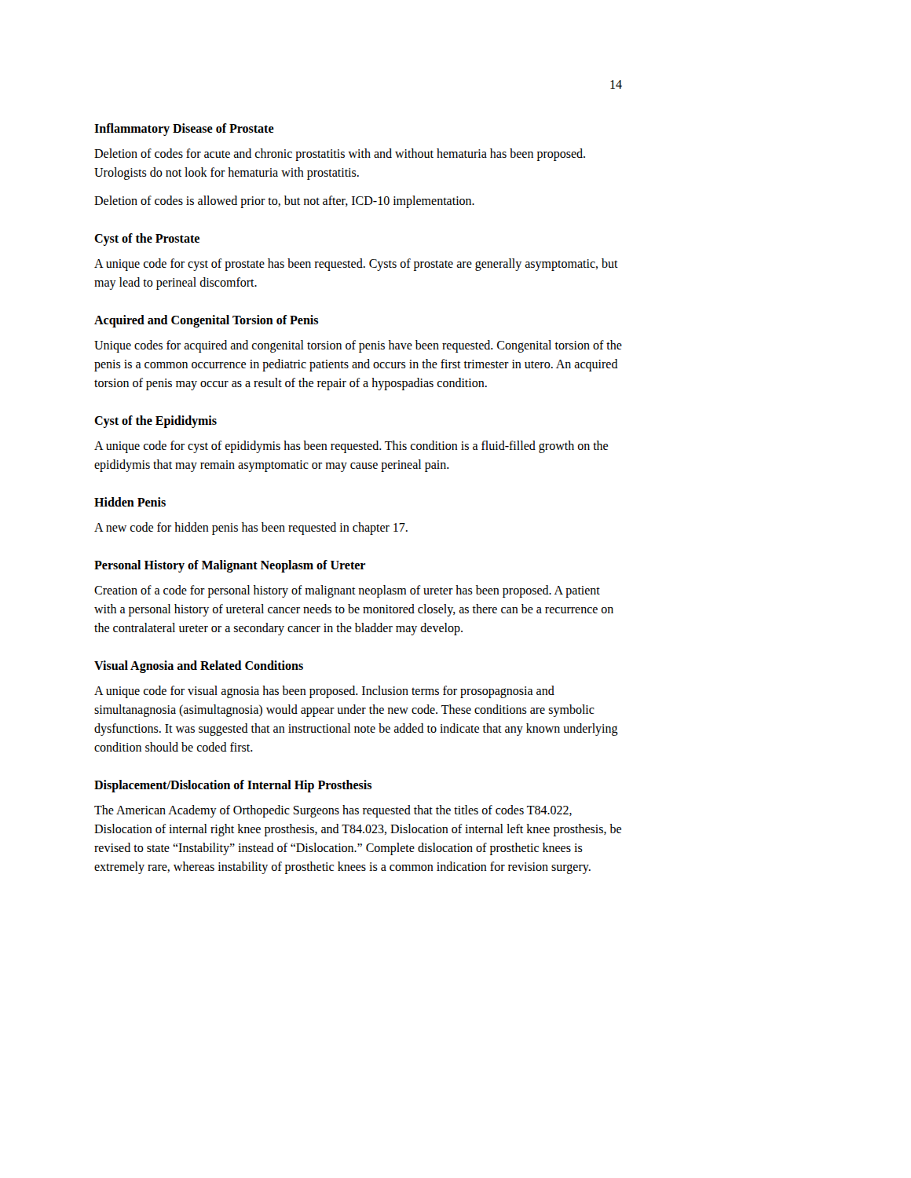14
Inflammatory Disease of Prostate
Deletion of codes for acute and chronic prostatitis with and without hematuria has been proposed. Urologists do not look for hematuria with prostatitis.
Deletion of codes is allowed prior to, but not after, ICD-10 implementation.
Cyst of the Prostate
A unique code for cyst of prostate has been requested. Cysts of prostate are generally asymptomatic, but may lead to perineal discomfort.
Acquired and Congenital Torsion of Penis
Unique codes for acquired and congenital torsion of penis have been requested. Congenital torsion of the penis is a common occurrence in pediatric patients and occurs in the first trimester in utero. An acquired torsion of penis may occur as a result of the repair of a hypospadias condition.
Cyst of the Epididymis
A unique code for cyst of epididymis has been requested. This condition is a fluid-filled growth on the epididymis that may remain asymptomatic or may cause perineal pain.
Hidden Penis
A new code for hidden penis has been requested in chapter 17.
Personal History of Malignant Neoplasm of Ureter
Creation of a code for personal history of malignant neoplasm of ureter has been proposed. A patient with a personal history of ureteral cancer needs to be monitored closely, as there can be a recurrence on the contralateral ureter or a secondary cancer in the bladder may develop.
Visual Agnosia and Related Conditions
A unique code for visual agnosia has been proposed. Inclusion terms for prosopagnosia and simultanagnosia (asimultagnosia) would appear under the new code. These conditions are symbolic dysfunctions. It was suggested that an instructional note be added to indicate that any known underlying condition should be coded first.
Displacement/Dislocation of Internal Hip Prosthesis
The American Academy of Orthopedic Surgeons has requested that the titles of codes T84.022, Dislocation of internal right knee prosthesis, and T84.023, Dislocation of internal left knee prosthesis, be revised to state “Instability” instead of “Dislocation.” Complete dislocation of prosthetic knees is extremely rare, whereas instability of prosthetic knees is a common indication for revision surgery.